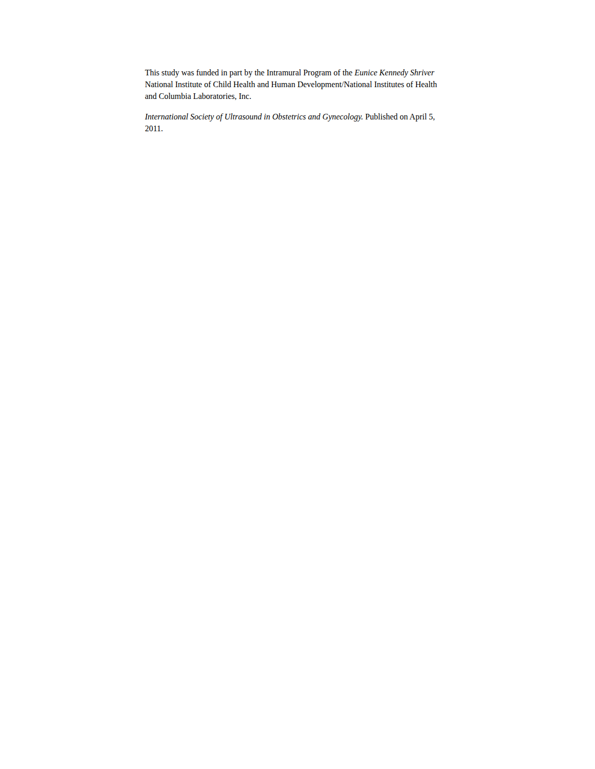This study was funded in part by the Intramural Program of the Eunice Kennedy Shriver National Institute of Child Health and Human Development/National Institutes of Health and Columbia Laboratories, Inc.
International Society of Ultrasound in Obstetrics and Gynecology. Published on April 5, 2011.